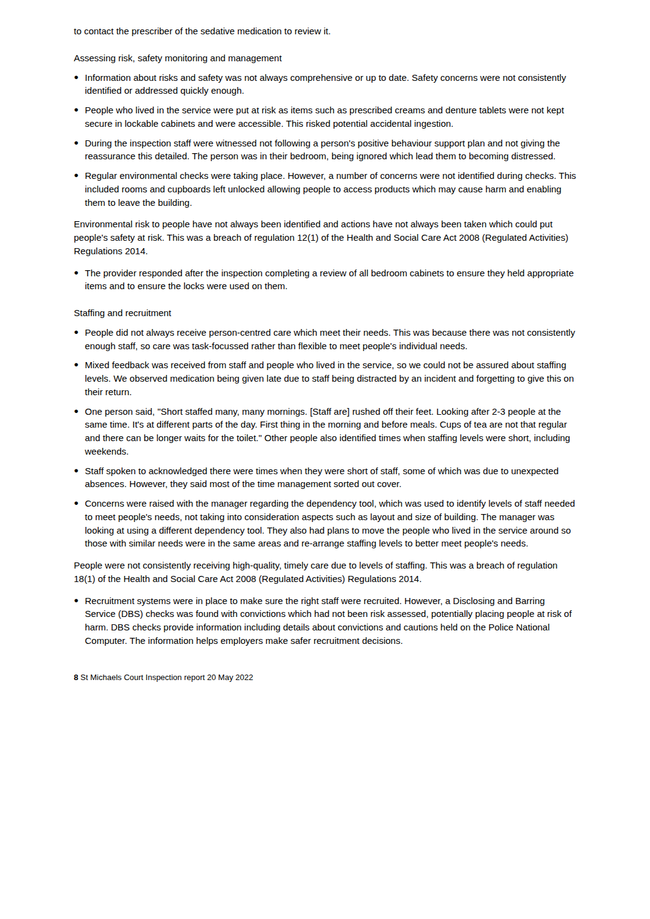to contact the prescriber of the sedative medication to review it.
Assessing risk, safety monitoring and management
Information about risks and safety was not always comprehensive or up to date. Safety concerns were not consistently identified or addressed quickly enough.
People who lived in the service were put at risk as items such as prescribed creams and denture tablets were not kept secure in lockable cabinets and were accessible. This risked potential accidental ingestion.
During the inspection staff were witnessed not following a person's positive behaviour support plan and not giving the reassurance this detailed. The person was in their bedroom, being ignored which lead them to becoming distressed.
Regular environmental checks were taking place. However, a number of concerns were not identified during checks. This included rooms and cupboards left unlocked allowing people to access products which may cause harm and enabling them to leave the building.
Environmental risk to people have not always been identified and actions have not always been taken which could put people's safety at risk. This was a breach of regulation 12(1) of the Health and Social Care Act 2008 (Regulated Activities) Regulations 2014.
The provider responded after the inspection completing a review of all bedroom cabinets to ensure they held appropriate items and to ensure the locks were used on them.
Staffing and recruitment
People did not always receive person-centred care which meet their needs. This was because there was not consistently enough staff, so care was task-focussed rather than flexible to meet people's individual needs.
Mixed feedback was received from staff and people who lived in the service, so we could not be assured about staffing levels. We observed medication being given late due to staff being distracted by an incident and forgetting to give this on their return.
One person said, "Short staffed many, many mornings. [Staff are] rushed off their feet. Looking after 2-3 people at the same time. It's at different parts of the day. First thing in the morning and before meals. Cups of tea are not that regular and there can be longer waits for the toilet." Other people also identified times when staffing levels were short, including weekends.
Staff spoken to acknowledged there were times when they were short of staff, some of which was due to unexpected absences. However, they said most of the time management sorted out cover.
Concerns were raised with the manager regarding the dependency tool, which was used to identify levels of staff needed to meet people's needs, not taking into consideration aspects such as layout and size of building. The manager was looking at using a different dependency tool. They also had plans to move the people who lived in the service around so those with similar needs were in the same areas and re-arrange staffing levels to better meet people's needs.
People were not consistently receiving high-quality, timely care due to levels of staffing. This was a breach of regulation 18(1) of the Health and Social Care Act 2008 (Regulated Activities) Regulations 2014.
Recruitment systems were in place to make sure the right staff were recruited. However, a Disclosing and Barring Service (DBS) checks was found with convictions which had not been risk assessed, potentially placing people at risk of harm. DBS checks provide information including details about convictions and cautions held on the Police National Computer. The information helps employers make safer recruitment decisions.
8 St Michaels Court Inspection report 20 May 2022